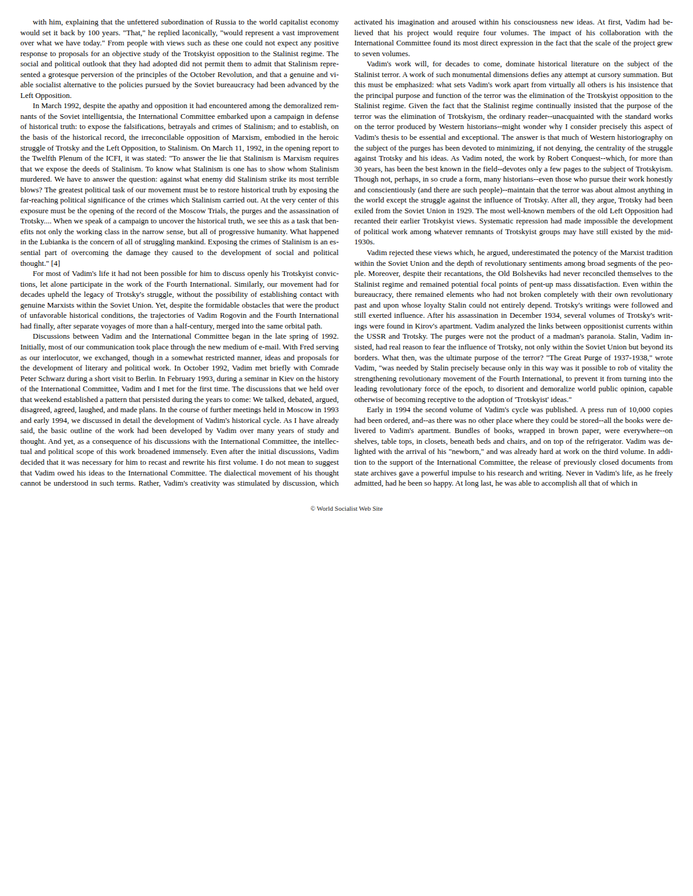with him, explaining that the unfettered subordination of Russia to the world capitalist economy would set it back by 100 years. "That," he replied laconically, "would represent a vast improvement over what we have today." From people with views such as these one could not expect any positive response to proposals for an objective study of the Trotskyist opposition to the Stalinist regime. The social and political outlook that they had adopted did not permit them to admit that Stalinism represented a grotesque perversion of the principles of the October Revolution, and that a genuine and viable socialist alternative to the policies pursued by the Soviet bureaucracy had been advanced by the Left Opposition.
In March 1992, despite the apathy and opposition it had encountered among the demoralized remnants of the Soviet intelligentsia, the International Committee embarked upon a campaign in defense of historical truth: to expose the falsifications, betrayals and crimes of Stalinism; and to establish, on the basis of the historical record, the irreconcilable opposition of Marxism, embodied in the heroic struggle of Trotsky and the Left Opposition, to Stalinism. On March 11, 1992, in the opening report to the Twelfth Plenum of the ICFI, it was stated: "To answer the lie that Stalinism is Marxism requires that we expose the deeds of Stalinism. To know what Stalinism is one has to show whom Stalinism murdered. We have to answer the question: against what enemy did Stalinism strike its most terrible blows? The greatest political task of our movement must be to restore historical truth by exposing the far-reaching political significance of the crimes which Stalinism carried out. At the very center of this exposure must be the opening of the record of the Moscow Trials, the purges and the assassination of Trotsky.... When we speak of a campaign to uncover the historical truth, we see this as a task that benefits not only the working class in the narrow sense, but all of progressive humanity. What happened in the Lubianka is the concern of all of struggling mankind. Exposing the crimes of Stalinism is an essential part of overcoming the damage they caused to the development of social and political thought." [4]
For most of Vadim's life it had not been possible for him to discuss openly his Trotskyist convictions, let alone participate in the work of the Fourth International. Similarly, our movement had for decades upheld the legacy of Trotsky's struggle, without the possibility of establishing contact with genuine Marxists within the Soviet Union. Yet, despite the formidable obstacles that were the product of unfavorable historical conditions, the trajectories of Vadim Rogovin and the Fourth International had finally, after separate voyages of more than a half-century, merged into the same orbital path.
Discussions between Vadim and the International Committee began in the late spring of 1992. Initially, most of our communication took place through the new medium of e-mail. With Fred serving as our interlocutor, we exchanged, though in a somewhat restricted manner, ideas and proposals for the development of literary and political work. In October 1992, Vadim met briefly with Comrade Peter Schwarz during a short visit to Berlin. In February 1993, during a seminar in Kiev on the history of the International Committee, Vadim and I met for the first time. The discussions that we held over that weekend established a pattern that persisted during the years to come: We talked, debated, argued, disagreed, agreed, laughed, and made plans. In the course of further meetings held in Moscow in 1993 and early 1994, we discussed in detail the development of Vadim's historical cycle. As I have already said, the basic outline of the work had been developed by Vadim over many years of study and thought. And yet, as a consequence of his discussions with the International Committee, the intellectual and political scope of this work broadened immensely. Even after the initial discussions, Vadim decided that it was necessary for him to recast and rewrite his first volume. I do not mean to suggest that Vadim owed his ideas to the International Committee. The dialectical movement of his thought cannot be understood in such terms. Rather, Vadim's creativity was stimulated by discussion, which activated his imagination and aroused within his consciousness new ideas. At first, Vadim had believed that his project would require four volumes. The impact of his collaboration with the International Committee found its most direct expression in the fact that the scale of the project grew to seven volumes.
Vadim's work will, for decades to come, dominate historical literature on the subject of the Stalinist terror. A work of such monumental dimensions defies any attempt at cursory summation. But this must be emphasized: what sets Vadim's work apart from virtually all others is his insistence that the principal purpose and function of the terror was the elimination of the Trotskyist opposition to the Stalinist regime. Given the fact that the Stalinist regime continually insisted that the purpose of the terror was the elimination of Trotskyism, the ordinary reader--unacquainted with the standard works on the terror produced by Western historians--might wonder why I consider precisely this aspect of Vadim's thesis to be essential and exceptional. The answer is that much of Western historiography on the subject of the purges has been devoted to minimizing, if not denying, the centrality of the struggle against Trotsky and his ideas. As Vadim noted, the work by Robert Conquest--which, for more than 30 years, has been the best known in the field--devotes only a few pages to the subject of Trotskyism. Though not, perhaps, in so crude a form, many historians--even those who pursue their work honestly and conscientiously (and there are such people)--maintain that the terror was about almost anything in the world except the struggle against the influence of Trotsky. After all, they argue, Trotsky had been exiled from the Soviet Union in 1929. The most well-known members of the old Left Opposition had recanted their earlier Trotskyist views. Systematic repression had made impossible the development of political work among whatever remnants of Trotskyist groups may have still existed by the mid-1930s.
Vadim rejected these views which, he argued, underestimated the potency of the Marxist tradition within the Soviet Union and the depth of revolutionary sentiments among broad segments of the people. Moreover, despite their recantations, the Old Bolsheviks had never reconciled themselves to the Stalinist regime and remained potential focal points of pent-up mass dissatisfaction. Even within the bureaucracy, there remained elements who had not broken completely with their own revolutionary past and upon whose loyalty Stalin could not entirely depend. Trotsky's writings were followed and still exerted influence. After his assassination in December 1934, several volumes of Trotsky's writings were found in Kirov's apartment. Vadim analyzed the links between oppositionist currents within the USSR and Trotsky. The purges were not the product of a madman's paranoia. Stalin, Vadim insisted, had real reason to fear the influence of Trotsky, not only within the Soviet Union but beyond its borders. What then, was the ultimate purpose of the terror? "The Great Purge of 1937-1938," wrote Vadim, "was needed by Stalin precisely because only in this way was it possible to rob of vitality the strengthening revolutionary movement of the Fourth International, to prevent it from turning into the leading revolutionary force of the epoch, to disorient and demoralize world public opinion, capable otherwise of becoming receptive to the adoption of 'Trotskyist' ideas."
Early in 1994 the second volume of Vadim's cycle was published. A press run of 10,000 copies had been ordered, and--as there was no other place where they could be stored--all the books were delivered to Vadim's apartment. Bundles of books, wrapped in brown paper, were everywhere--on shelves, table tops, in closets, beneath beds and chairs, and on top of the refrigerator. Vadim was delighted with the arrival of his "newborn," and was already hard at work on the third volume. In addition to the support of the International Committee, the release of previously closed documents from state archives gave a powerful impulse to his research and writing. Never in Vadim's life, as he freely admitted, had he been so happy. At long last, he was able to accomplish all that of which in
© World Socialist Web Site